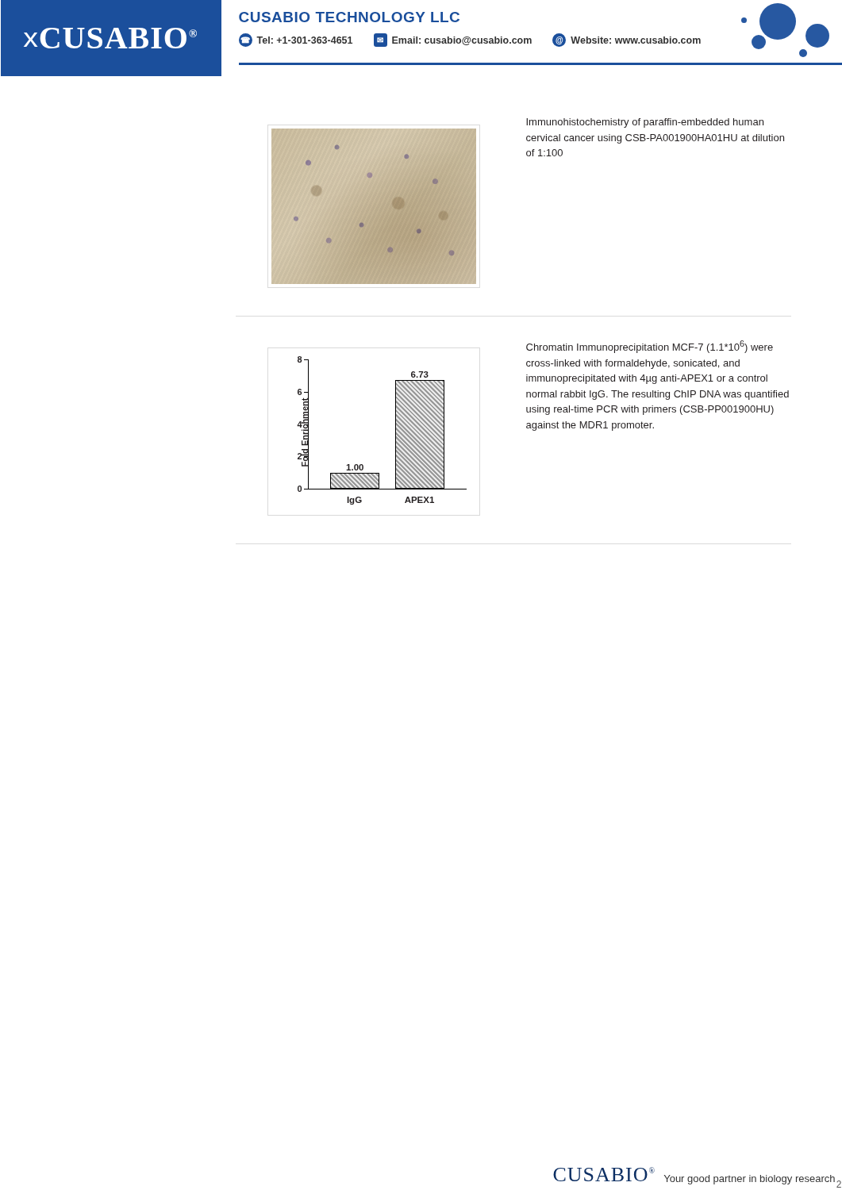x CUSABIO®
CUSABIO TECHNOLOGY LLC
☎Tel: +1-301-363-4651 ✉Email: cusabio@cusabio.com @Website: www.cusabio.com
Immunohistochemistry of paraffin-embedded human cervical cancer using CSB-PA001900HA01HU at dilution of 1:100
Fold Enrichment
8
6
4
2
0
1.00
6.73
IgG APEX1
Chromatin Immunoprecipitation MCF-7 (1.1*106) were cross-linked with formaldehyde, sonicated, and immunoprecipitated with 4µg anti-APEX1 or a control normal rabbit IgG. The resulting ChIP DNA was quantified using real-time PCR with primers (CSB-PP001900HU) against the MDR1 promoter.
CUSABIO® Your good partner in biology research
2